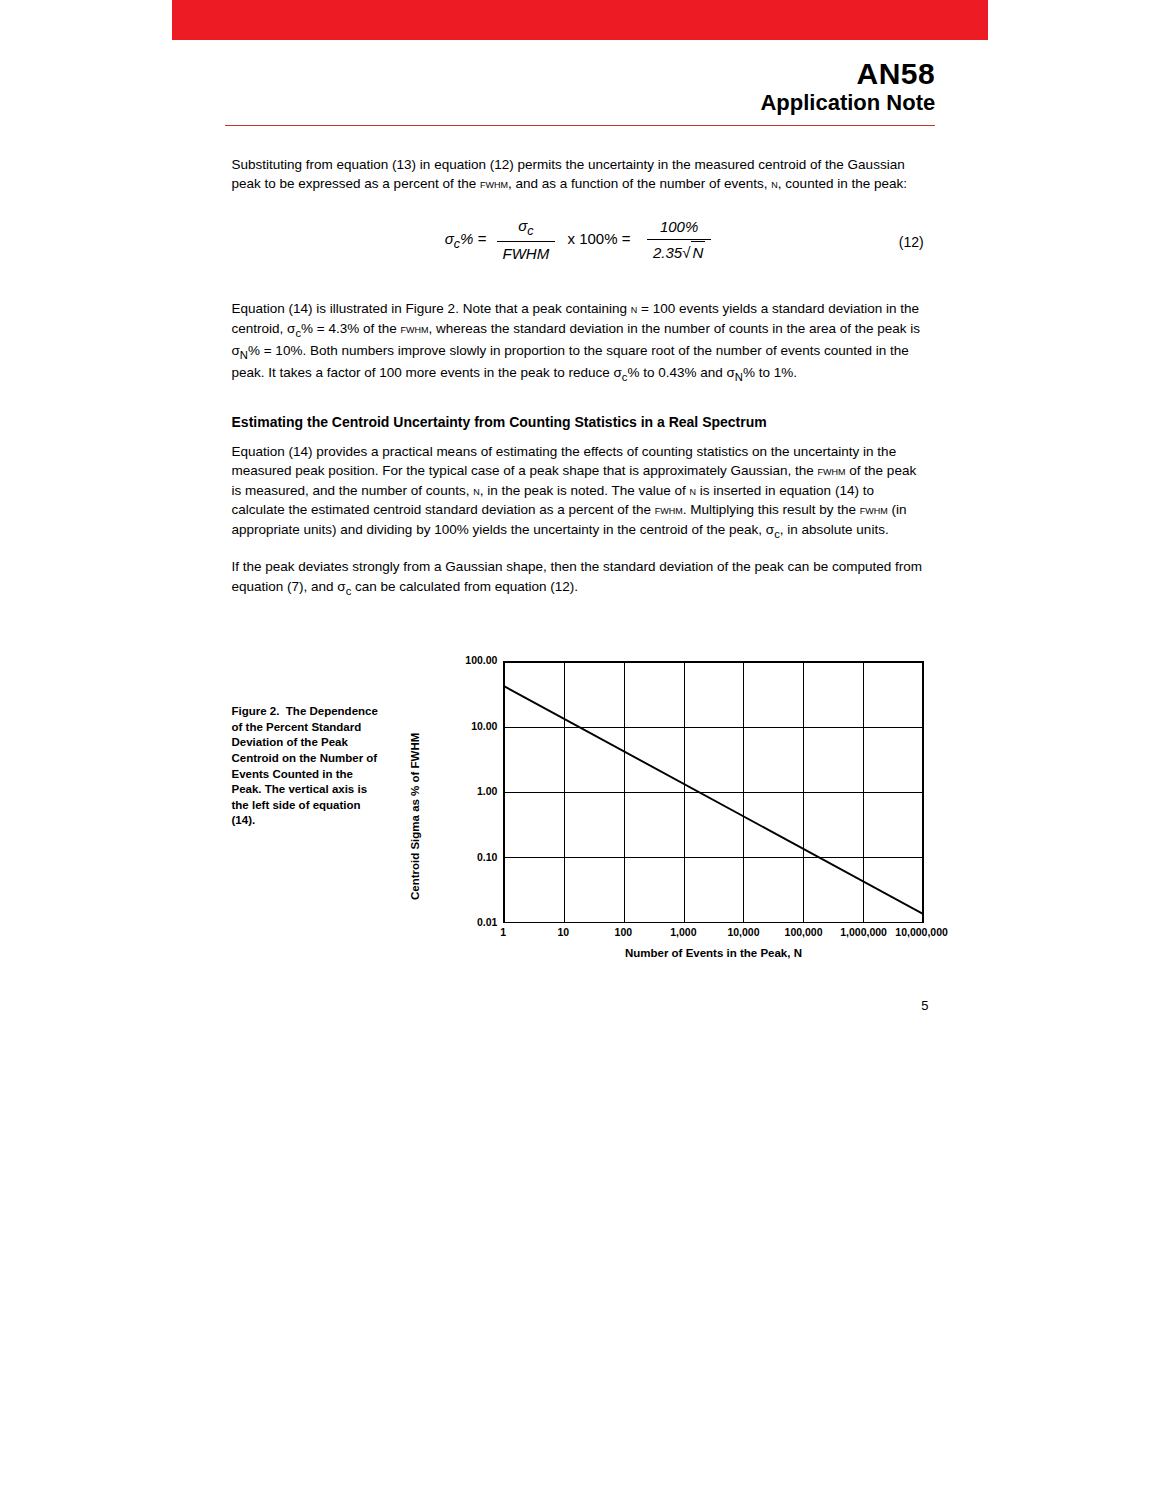AN58
Application Note
Substituting from equation (13) in equation (12) permits the uncertainty in the measured centroid of the Gaussian peak to be expressed as a percent of the fwhm, and as a function of the number of events, n, counted in the peak:
σc% = σc FWHM x 100% = 100% 2.35√N
(12)
Equation (14) is illustrated in Figure 2. Note that a peak containing n = 100 events yields a standard deviation in the centroid, σc% = 4.3% of the fwhm, whereas the standard deviation in the number of counts in the area of the peak is σN% = 10%. Both numbers improve slowly in proportion to the square root of the number of events counted in the peak. It takes a factor of 100 more events in the peak to reduce σc% to 0.43% and σN% to 1%.
Estimating the Centroid Uncertainty from Counting Statistics in a Real Spectrum
Equation (14) provides a practical means of estimating the effects of counting statistics on the uncertainty in the measured peak position. For the typical case of a peak shape that is approximately Gaussian, the fwhm of the peak is measured, and the number of counts, n, in the peak is noted. The value of n is inserted in equation (14) to calculate the estimated centroid standard deviation as a percent of the fwhm. Multiplying this result by the fwhm (in appropriate units) and dividing by 100% yields the uncertainty in the centroid of the peak, σc, in absolute units.
If the peak deviates strongly from a Gaussian shape, then the standard deviation of the peak can be computed from equation (7), and σc can be calculated from equation (12).
Figure 2. The Dependence of the Percent Standard Deviation of the Peak Centroid on the Number of Events Counted in the Peak. The vertical axis is the left side of equation (14).
Centroid Sigma as % of FWHM
100.00 10.00 1.00 0.10 0.01
Map: x = 100*log10(N) px (N from 1 to 1e7 -> 0..700) y: top=100.00 (log10=2), bottom=0.01 (log10=-2); 400px over 4 decades -> 100px/decade value v = 100/(2.35*sqrt(N)) = 42.553/sqrt(N) N=1 -> v=42.553 -> log10=1.6288 -> y=(2-1.6288)*100=37.1 N=1e7 -> v=0.013457 -> log10=-1.8709 -> y=(2+1.8709)*100=387.1
1 10 100 1,000 10,000 100,000 1,000,000 10,000,000
Number of Events in the Peak, N
5